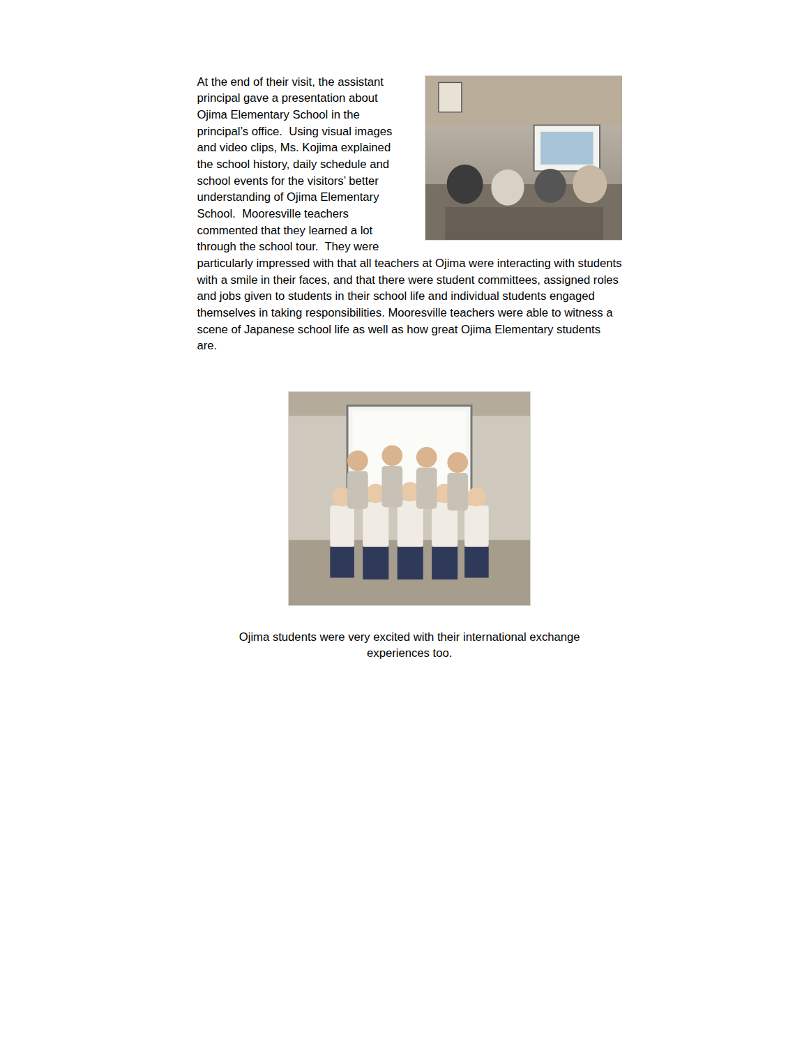At the end of their visit, the assistant principal gave a presentation about Ojima Elementary School in the principal’s office. Using visual images and video clips, Ms. Kojima explained the school history, daily schedule and school events for the visitors’ better understanding of Ojima Elementary School. Mooresville teachers commented that they learned a lot through the school tour. They were particularly impressed with that all teachers at Ojima were interacting with students with a smile in their faces, and that there were student committees, assigned roles and jobs given to students in their school life and individual students engaged themselves in taking responsibilities. Mooresville teachers were able to witness a scene of Japanese school life as well as how great Ojima Elementary students are.
Ojima students were very excited with their international exchange experiences too.